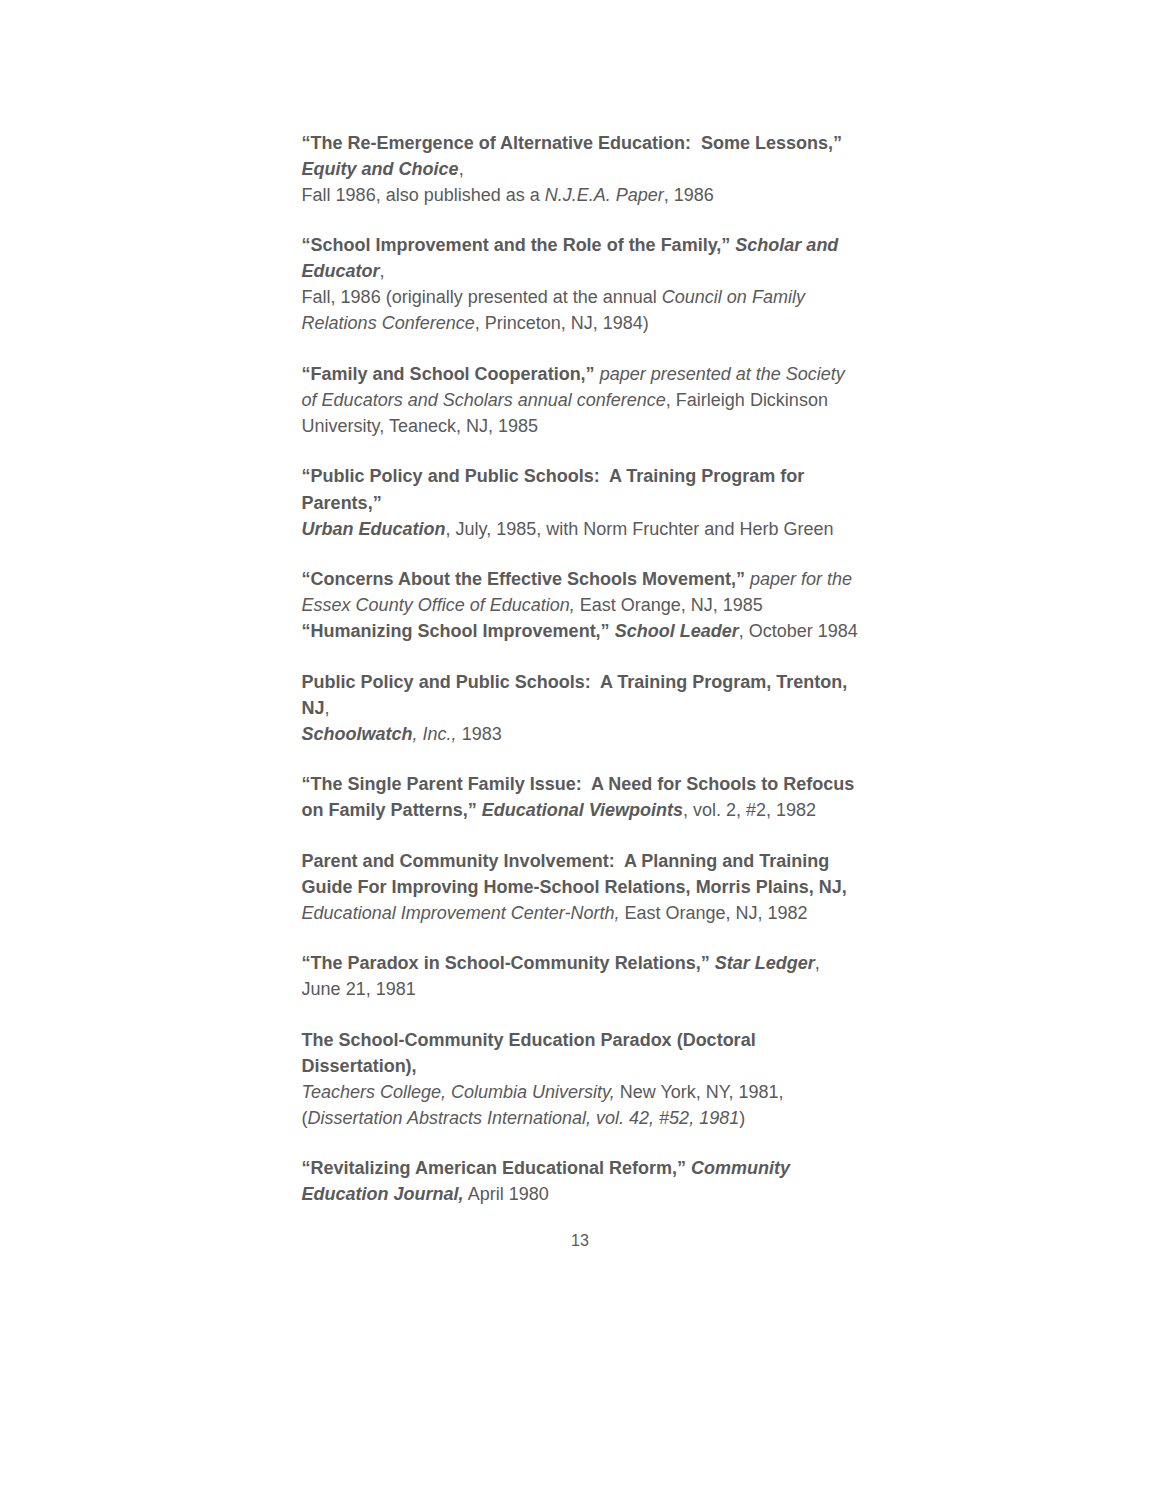“The Re-Emergence of Alternative Education: Some Lessons,” Equity and Choice,
Fall 1986, also published as a N.J.E.A. Paper, 1986
“School Improvement and the Role of the Family,” Scholar and Educator,
Fall, 1986 (originally presented at the annual Council on Family Relations Conference, Princeton, NJ, 1984)
“Family and School Cooperation,” paper presented at the Society of Educators and Scholars annual conference, Fairleigh Dickinson University, Teaneck, NJ, 1985
“Public Policy and Public Schools: A Training Program for Parents,”
Urban Education, July, 1985, with Norm Fruchter and Herb Green
“Concerns About the Effective Schools Movement,” paper for the Essex County Office of Education, East Orange, NJ, 1985
“Humanizing School Improvement,” School Leader, October 1984
Public Policy and Public Schools: A Training Program, Trenton, NJ,
Schoolwatch, Inc., 1983
“The Single Parent Family Issue: A Need for Schools to Refocus on Family Patterns,” Educational Viewpoints, vol. 2, #2, 1982
Parent and Community Involvement: A Planning and Training Guide For Improving Home-School Relations, Morris Plains, NJ, Educational Improvement Center-North, East Orange, NJ, 1982
“The Paradox in School-Community Relations,” Star Ledger, June 21, 1981
The School-Community Education Paradox (Doctoral Dissertation),
Teachers College, Columbia University, New York, NY, 1981, (Dissertation Abstracts International, vol. 42, #52, 1981)
“Revitalizing American Educational Reform,” Community Education Journal, April 1980
13